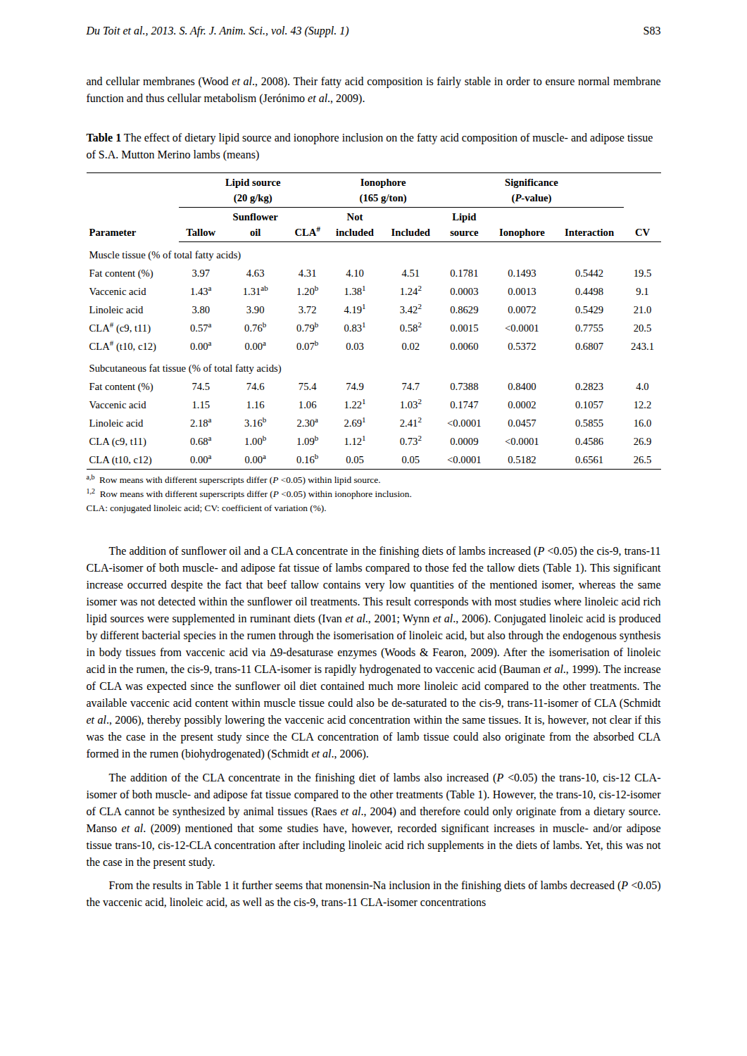Du Toit et al., 2013. S. Afr. J. Anim. Sci., vol. 43 (Suppl. 1) S83
and cellular membranes (Wood et al., 2008). Their fatty acid composition is fairly stable in order to ensure normal membrane function and thus cellular metabolism (Jerónimo et al., 2009).
Table 1 The effect of dietary lipid source and ionophore inclusion on the fatty acid composition of muscle- and adipose tissue of S.A. Mutton Merino lambs (means)
| Parameter | Lipid source (20 g/kg) | Ionophore (165 g/ton) | Significance ( P -value) | CV |
| --- | --- | --- | --- | --- |
| Tallow | Sunflower oil | CLA # | Not included | Included | Lipid source | Ionophore | Interaction |
| Muscle tissue (% of total fatty acids) |
| Fat content (%) | 3.97 | 4.63 | 4.31 | 4.10 | 4.51 | 0.1781 | 0.1493 | 0.5442 | 19.5 |
| Vaccenic acid | 1.43 a | 1.31 ab | 1.20 b | 1.38 1 | 1.24 2 | 0.0003 | 0.0013 | 0.4498 | 9.1 |
| Linoleic acid | 3.80 | 3.90 | 3.72 | 4.19 1 | 3.42 2 | 0.8629 | 0.0072 | 0.5429 | 21.0 |
| CLA # (c9, t11) | 0.57 a | 0.76 b | 0.79 b | 0.83 1 | 0.58 2 | 0.0015 | <0.0001 | 0.7755 | 20.5 |
| CLA # (t10, c12) | 0.00 a | 0.00 a | 0.07 b | 0.03 | 0.02 | 0.0060 | 0.5372 | 0.6807 | 243.1 |
| Subcutaneous fat tissue (% of total fatty acids) |
| Fat content (%) | 74.5 | 74.6 | 75.4 | 74.9 | 74.7 | 0.7388 | 0.8400 | 0.2823 | 4.0 |
| Vaccenic acid | 1.15 | 1.16 | 1.06 | 1.22 1 | 1.03 2 | 0.1747 | 0.0002 | 0.1057 | 12.2 |
| Linoleic acid | 2.18 a | 3.16 b | 2.30 a | 2.69 1 | 2.41 2 | <0.0001 | 0.0457 | 0.5855 | 16.0 |
| CLA (c9, t11) | 0.68 a | 1.00 b | 1.09 b | 1.12 1 | 0.73 2 | 0.0009 | <0.0001 | 0.4586 | 26.9 |
| CLA (t10, c12) | 0.00 a | 0.00 a | 0.16 b | 0.05 | 0.05 | <0.0001 | 0.5182 | 0.6561 | 26.5 |
a,b Row means with different superscripts differ (P <0.05) within lipid source.
1,2 Row means with different superscripts differ (P <0.05) within ionophore inclusion.
CLA: conjugated linoleic acid; CV: coefficient of variation (%).
The addition of sunflower oil and a CLA concentrate in the finishing diets of lambs increased (P <0.05) the cis-9, trans-11 CLA-isomer of both muscle- and adipose fat tissue of lambs compared to those fed the tallow diets (Table 1). This significant increase occurred despite the fact that beef tallow contains very low quantities of the mentioned isomer, whereas the same isomer was not detected within the sunflower oil treatments. This result corresponds with most studies where linoleic acid rich lipid sources were supplemented in ruminant diets (Ivan et al., 2001; Wynn et al., 2006). Conjugated linoleic acid is produced by different bacterial species in the rumen through the isomerisation of linoleic acid, but also through the endogenous synthesis in body tissues from vaccenic acid via Δ9-desaturase enzymes (Woods & Fearon, 2009). After the isomerisation of linoleic acid in the rumen, the cis-9, trans-11 CLA-isomer is rapidly hydrogenated to vaccenic acid (Bauman et al., 1999). The increase of CLA was expected since the sunflower oil diet contained much more linoleic acid compared to the other treatments. The available vaccenic acid content within muscle tissue could also be de-saturated to the cis-9, trans-11-isomer of CLA (Schmidt et al., 2006), thereby possibly lowering the vaccenic acid concentration within the same tissues. It is, however, not clear if this was the case in the present study since the CLA concentration of lamb tissue could also originate from the absorbed CLA formed in the rumen (biohydrogenated) (Schmidt et al., 2006).
The addition of the CLA concentrate in the finishing diet of lambs also increased (P <0.05) the trans-10, cis-12 CLA-isomer of both muscle- and adipose fat tissue compared to the other treatments (Table 1). However, the trans-10, cis-12-isomer of CLA cannot be synthesized by animal tissues (Raes et al., 2004) and therefore could only originate from a dietary source. Manso et al. (2009) mentioned that some studies have, however, recorded significant increases in muscle- and/or adipose tissue trans-10, cis-12-CLA concentration after including linoleic acid rich supplements in the diets of lambs. Yet, this was not the case in the present study.
From the results in Table 1 it further seems that monensin-Na inclusion in the finishing diets of lambs decreased (P <0.05) the vaccenic acid, linoleic acid, as well as the cis-9, trans-11 CLA-isomer concentrations